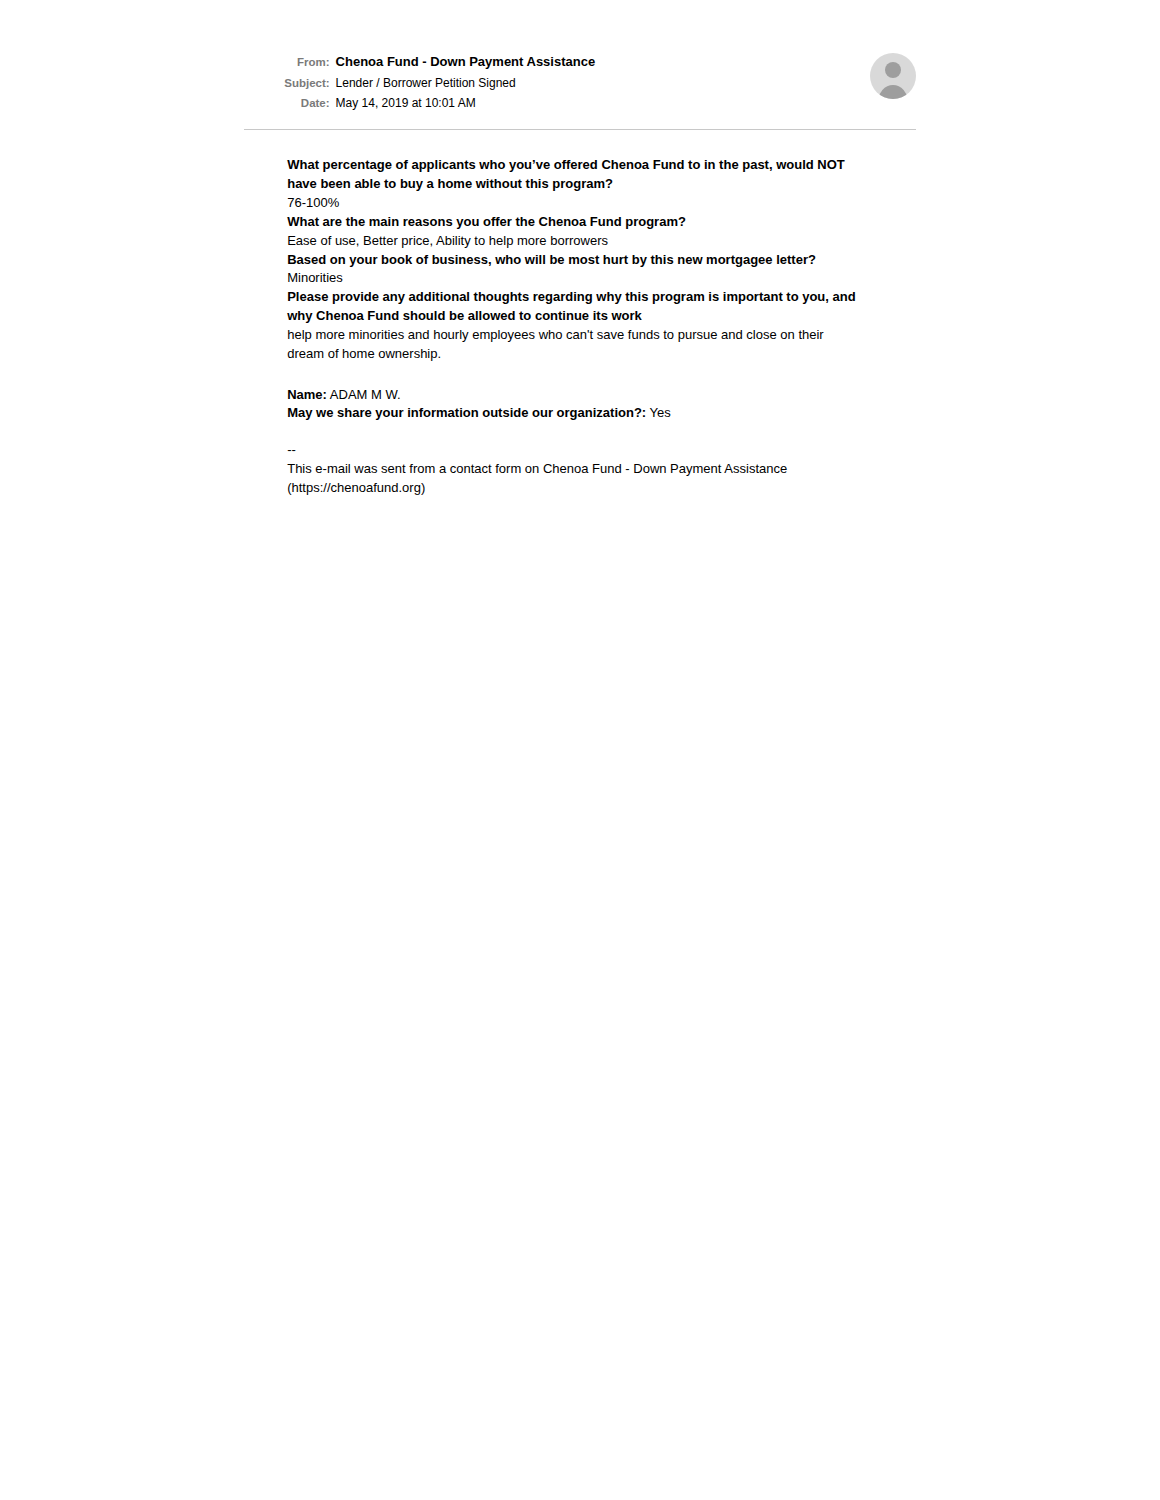From: Chenoa Fund - Down Payment Assistance
Subject: Lender / Borrower Petition Signed
Date: May 14, 2019 at 10:01 AM
What percentage of applicants who you’ve offered Chenoa Fund to in the past, would NOT have been able to buy a home without this program?
76-100%
What are the main reasons you offer the Chenoa Fund program?
Ease of use, Better price, Ability to help more borrowers
Based on your book of business, who will be most hurt by this new mortgagee letter?
Minorities
Please provide any additional thoughts regarding why this program is important to you, and why Chenoa Fund should be allowed to continue its work
help more minorities and hourly employees who can't save funds to pursue and close on their dream of home ownership.
Name: ADAM M W.
May we share your information outside our organization?: Yes
--
This e-mail was sent from a contact form on Chenoa Fund - Down Payment Assistance (https://chenoafund.org)